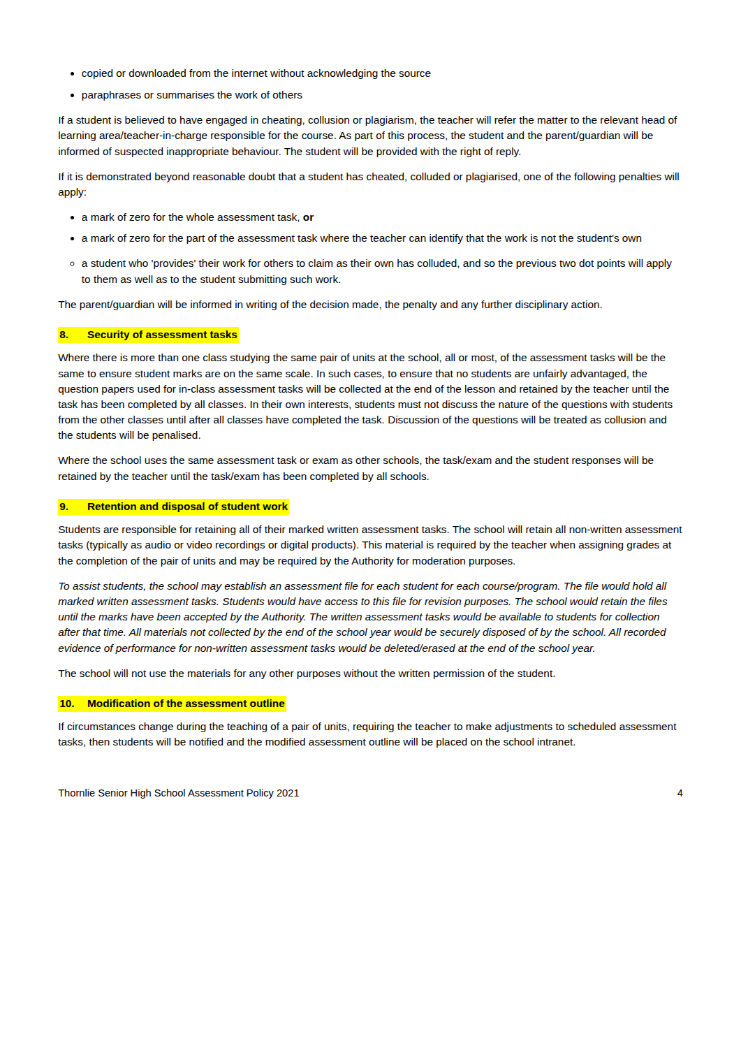copied or downloaded from the internet without acknowledging the source
paraphrases or summarises the work of others
If a student is believed to have engaged in cheating, collusion or plagiarism, the teacher will refer the matter to the relevant head of learning area/teacher-in-charge responsible for the course. As part of this process, the student and the parent/guardian will be informed of suspected inappropriate behaviour. The student will be provided with the right of reply.
If it is demonstrated beyond reasonable doubt that a student has cheated, colluded or plagiarised, one of the following penalties will apply:
a mark of zero for the whole assessment task, or
a mark of zero for the part of the assessment task where the teacher can identify that the work is not the student's own
a student who 'provides' their work for others to claim as their own has colluded, and so the previous two dot points will apply to them as well as to the student submitting such work.
The parent/guardian will be informed in writing of the decision made, the penalty and any further disciplinary action.
8. Security of assessment tasks
Where there is more than one class studying the same pair of units at the school, all or most, of the assessment tasks will be the same to ensure student marks are on the same scale. In such cases, to ensure that no students are unfairly advantaged, the question papers used for in-class assessment tasks will be collected at the end of the lesson and retained by the teacher until the task has been completed by all classes. In their own interests, students must not discuss the nature of the questions with students from the other classes until after all classes have completed the task. Discussion of the questions will be treated as collusion and the students will be penalised.
Where the school uses the same assessment task or exam as other schools, the task/exam and the student responses will be retained by the teacher until the task/exam has been completed by all schools.
9. Retention and disposal of student work
Students are responsible for retaining all of their marked written assessment tasks. The school will retain all non-written assessment tasks (typically as audio or video recordings or digital products). This material is required by the teacher when assigning grades at the completion of the pair of units and may be required by the Authority for moderation purposes.
To assist students, the school may establish an assessment file for each student for each course/program. The file would hold all marked written assessment tasks. Students would have access to this file for revision purposes. The school would retain the files until the marks have been accepted by the Authority. The written assessment tasks would be available to students for collection after that time. All materials not collected by the end of the school year would be securely disposed of by the school. All recorded evidence of performance for non-written assessment tasks would be deleted/erased at the end of the school year.
The school will not use the materials for any other purposes without the written permission of the student.
10. Modification of the assessment outline
If circumstances change during the teaching of a pair of units, requiring the teacher to make adjustments to scheduled assessment tasks, then students will be notified and the modified assessment outline will be placed on the school intranet.
Thornlie Senior High School Assessment Policy 2021 4